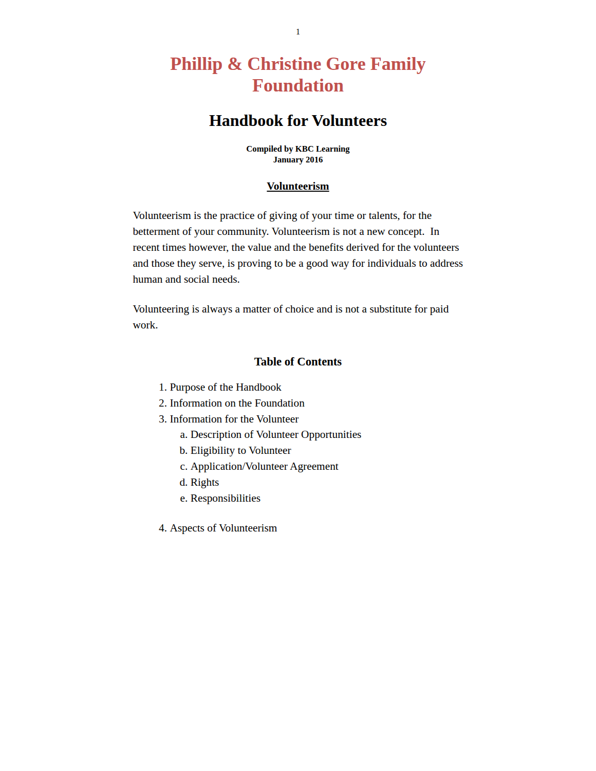1
Phillip & Christine Gore Family
Foundation
Handbook for Volunteers
Compiled by KBC Learning
January 2016
Volunteerism
Volunteerism is the practice of giving of your time or talents, for the betterment of your community. Volunteerism is not a new concept. In recent times however, the value and the benefits derived for the volunteers and those they serve, is proving to be a good way for individuals to address human and social needs.
Volunteering is always a matter of choice and is not a substitute for paid work.
Table of Contents
Purpose of the Handbook
Information on the Foundation
Information for the Volunteer
Description of Volunteer Opportunities
Eligibility to Volunteer
Application/Volunteer Agreement
Rights
Responsibilities
Aspects of Volunteerism